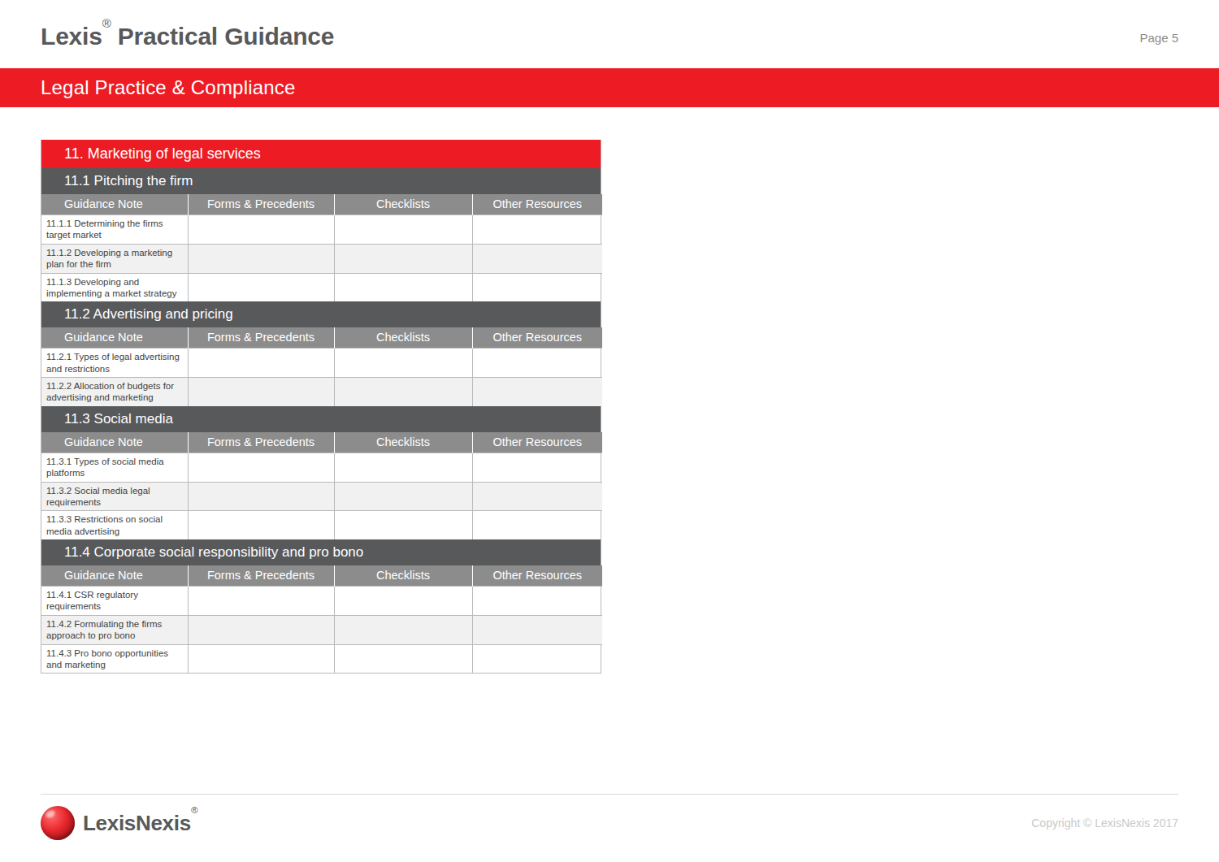Lexis® Practical Guidance
Page 5
Legal Practice & Compliance
11. Marketing of legal services
11.1 Pitching the firm
| Guidance Note | Forms & Precedents | Checklists | Other Resources |
| --- | --- | --- | --- |
| 11.1.1 Determining the firms target market | | | |
| 11.1.2 Developing a marketing plan for the firm | | | |
| 11.1.3 Developing and implementing a market strategy | | | |
11.2 Advertising and pricing
| Guidance Note | Forms & Precedents | Checklists | Other Resources |
| --- | --- | --- | --- |
| 11.2.1 Types of legal advertising and restrictions | | | |
| 11.2.2 Allocation of budgets for advertising and marketing | | | |
11.3 Social media
| Guidance Note | Forms & Precedents | Checklists | Other Resources |
| --- | --- | --- | --- |
| 11.3.1 Types of social media platforms | | | |
| 11.3.2 Social media legal requirements | | | |
| 11.3.3 Restrictions on social media advertising | | | |
11.4 Corporate social responsibility and pro bono
| Guidance Note | Forms & Precedents | Checklists | Other Resources |
| --- | --- | --- | --- |
| 11.4.1 CSR regulatory requirements | | | |
| 11.4.2 Formulating the firms approach to pro bono | | | |
| 11.4.3 Pro bono opportunities and marketing | | | |
LexisNexis®
Copyright © LexisNexis 2017